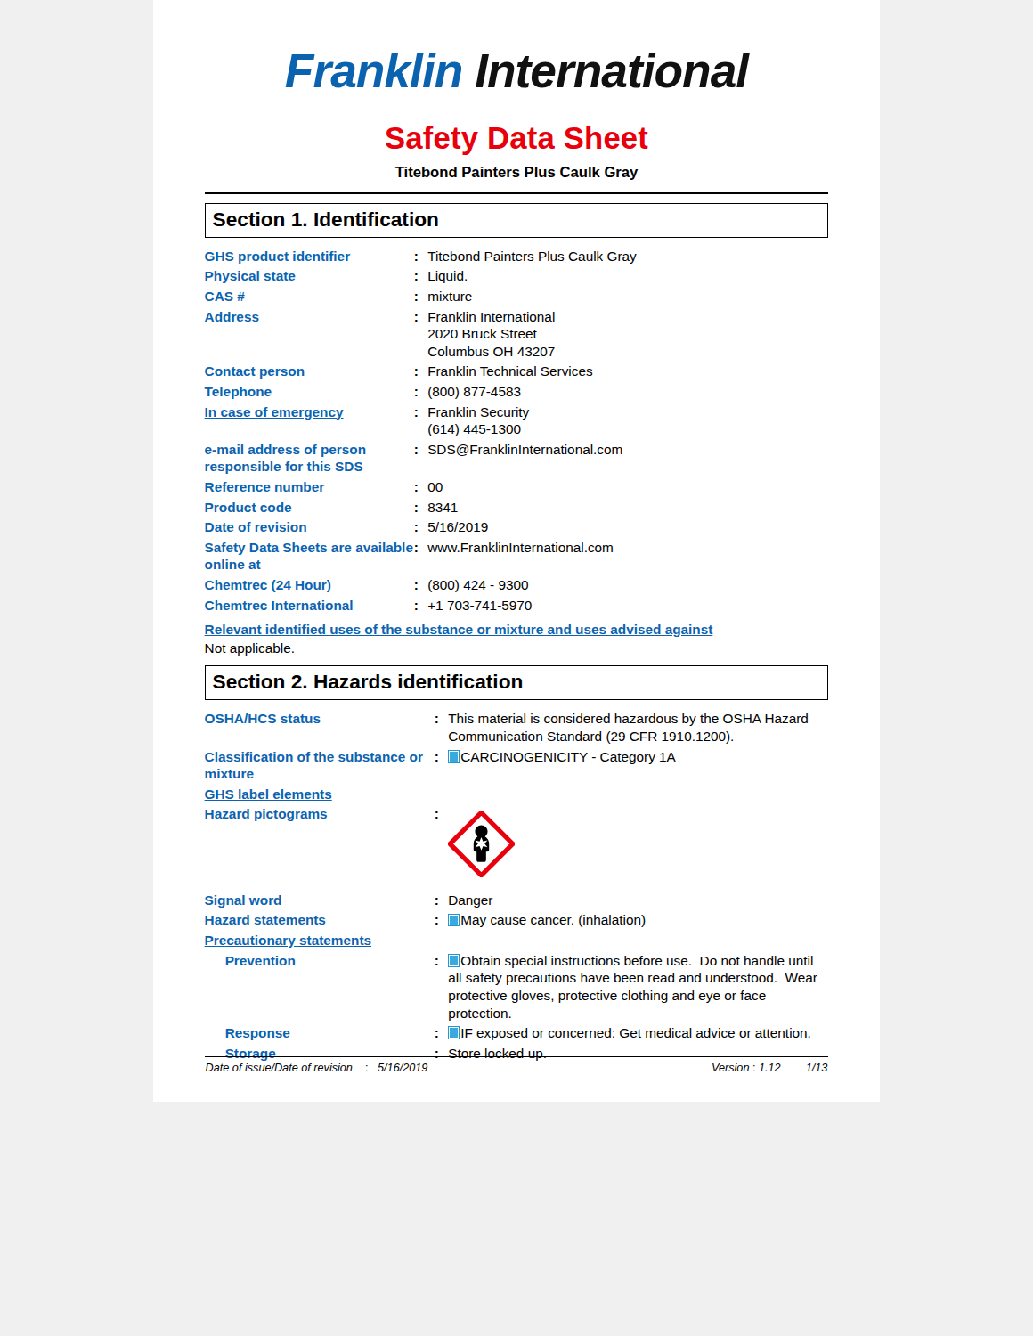Franklin International
Safety Data Sheet
Titebond Painters Plus Caulk Gray
Section 1. Identification
| GHS product identifier | : | Titebond Painters Plus Caulk Gray |
| Physical state | : | Liquid. |
| CAS # | : | mixture |
| Address | : | Franklin International 2020 Bruck Street Columbus OH 43207 |
| Contact person | : | Franklin Technical Services |
| Telephone | : | (800) 877-4583 |
| In case of emergency | : | Franklin Security (614) 445-1300 |
| e-mail address of person responsible for this SDS | : | SDS@FranklinInternational.com |
| Reference number | : | 00 |
| Product code | : | 8341 |
| Date of revision | : | 5/16/2019 |
| Safety Data Sheets are available online at | : | www.FranklinInternational.com |
| Chemtrec (24 Hour) | : | (800) 424 - 9300 |
| Chemtrec International | : | +1 703-741-5970 |
Relevant identified uses of the substance or mixture and uses advised against
Not applicable.
Section 2. Hazards identification
| OSHA/HCS status | : | This material is considered hazardous by the OSHA Hazard Communication Standard (29 CFR 1910.1200). |
| Classification of the substance or mixture | : | CARCINOGENICITY - Category 1A |
| GHS label elements | | |
| Hazard pictograms | : | |
| Signal word | : | Danger |
| Hazard statements | : | May cause cancer. (inhalation) |
| Precautionary statements | | |
| Prevention | : | Obtain special instructions before use. Do not handle until all safety precautions have been read and understood. Wear protective gloves, protective clothing and eye or face protection. |
| Response | : | IF exposed or concerned: Get medical advice or attention. |
| Storage | : | Store locked up. |
| Date of issue/Date of revision : 5/16/2019 | | Version : 1.12 1/13 |